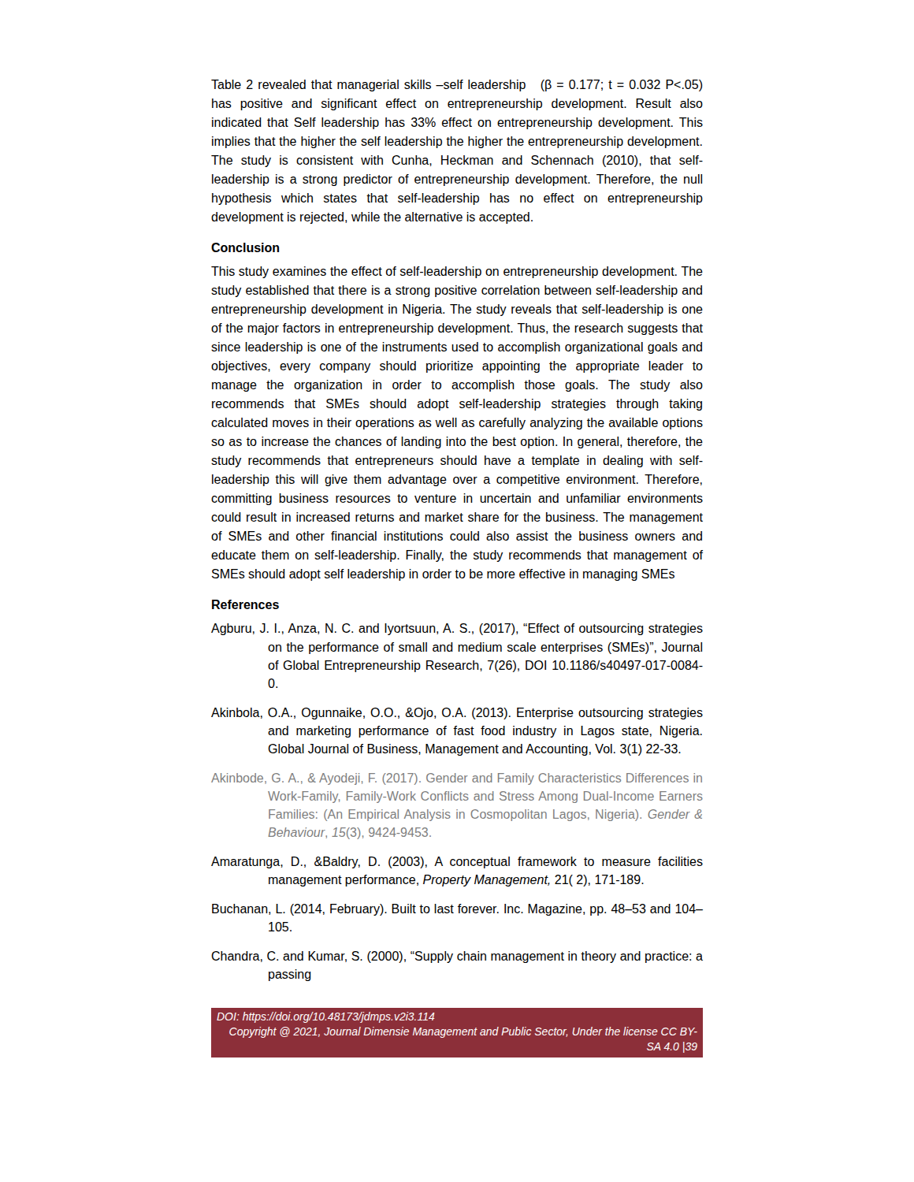Table 2 revealed that managerial skills –self leadership (β = 0.177; t = 0.032 P<.05) has positive and significant effect on entrepreneurship development. Result also indicated that Self leadership has 33% effect on entrepreneurship development. This implies that the higher the self leadership the higher the entrepreneurship development. The study is consistent with Cunha, Heckman and Schennach (2010), that self-leadership is a strong predictor of entrepreneurship development. Therefore, the null hypothesis which states that self-leadership has no effect on entrepreneurship development is rejected, while the alternative is accepted.
Conclusion
This study examines the effect of self-leadership on entrepreneurship development. The study established that there is a strong positive correlation between self-leadership and entrepreneurship development in Nigeria. The study reveals that self-leadership is one of the major factors in entrepreneurship development. Thus, the research suggests that since leadership is one of the instruments used to accomplish organizational goals and objectives, every company should prioritize appointing the appropriate leader to manage the organization in order to accomplish those goals. The study also recommends that SMEs should adopt self-leadership strategies through taking calculated moves in their operations as well as carefully analyzing the available options so as to increase the chances of landing into the best option. In general, therefore, the study recommends that entrepreneurs should have a template in dealing with self-leadership this will give them advantage over a competitive environment. Therefore, committing business resources to venture in uncertain and unfamiliar environments could result in increased returns and market share for the business. The management of SMEs and other financial institutions could also assist the business owners and educate them on self-leadership. Finally, the study recommends that management of SMEs should adopt self leadership in order to be more effective in managing SMEs
References
Agburu, J. I., Anza, N. C. and Iyortsuun, A. S., (2017), “Effect of outsourcing strategies on the performance of small and medium scale enterprises (SMEs)”, Journal of Global Entrepreneurship Research, 7(26), DOI 10.1186/s40497-017-0084-0.
Akinbola, O.A., Ogunnaike, O.O., &Ojo, O.A. (2013). Enterprise outsourcing strategies and marketing performance of fast food industry in Lagos state, Nigeria. Global Journal of Business, Management and Accounting, Vol. 3(1) 22-33.
Akinbode, G. A., & Ayodeji, F. (2017). Gender and Family Characteristics Differences in Work-Family, Family-Work Conflicts and Stress Among Dual-Income Earners Families: (An Empirical Analysis in Cosmopolitan Lagos, Nigeria). Gender & Behaviour, 15(3), 9424-9453.
Amaratunga, D., &Baldry, D. (2003), A conceptual framework to measure facilities management performance, Property Management, 21( 2), 171-189.
Buchanan, L. (2014, February). Built to last forever. Inc. Magazine, pp. 48–53 and 104– 105.
Chandra, C. and Kumar, S. (2000), “Supply chain management in theory and practice: a passing
DOI: https://doi.org/10.48173/jdmps.v2i3.114
Copyright @ 2021, Journal Dimensie Management and Public Sector, Under the license CC BY-SA 4.0 |39